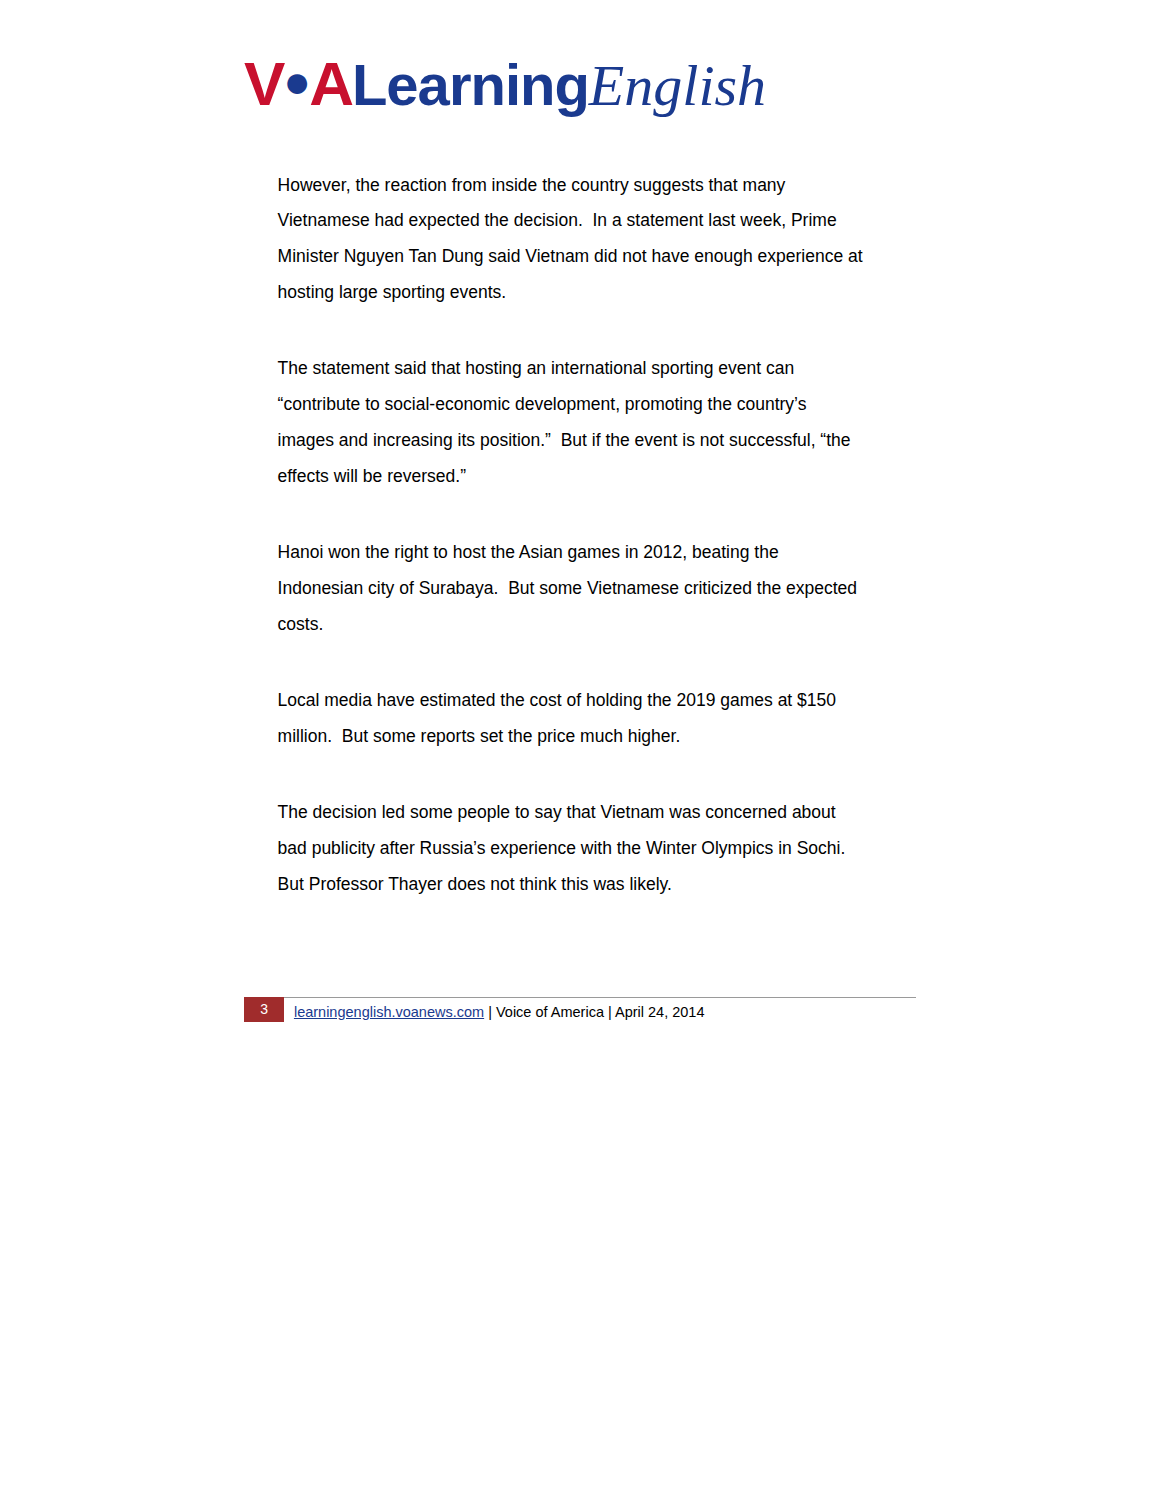V●A Learning English
However, the reaction from inside the country suggests that many Vietnamese had expected the decision. In a statement last week, Prime Minister Nguyen Tan Dung said Vietnam did not have enough experience at hosting large sporting events.
The statement said that hosting an international sporting event can “contribute to social-economic development, promoting the country’s images and increasing its position.” But if the event is not successful, “the effects will be reversed.”
Hanoi won the right to host the Asian games in 2012, beating the Indonesian city of Surabaya. But some Vietnamese criticized the expected costs.
Local media have estimated the cost of holding the 2019 games at $150 million. But some reports set the price much higher.
The decision led some people to say that Vietnam was concerned about bad publicity after Russia’s experience with the Winter Olympics in Sochi. But Professor Thayer does not think this was likely.
3
learningenglish.voanews.com | Voice of America | April 24, 2014